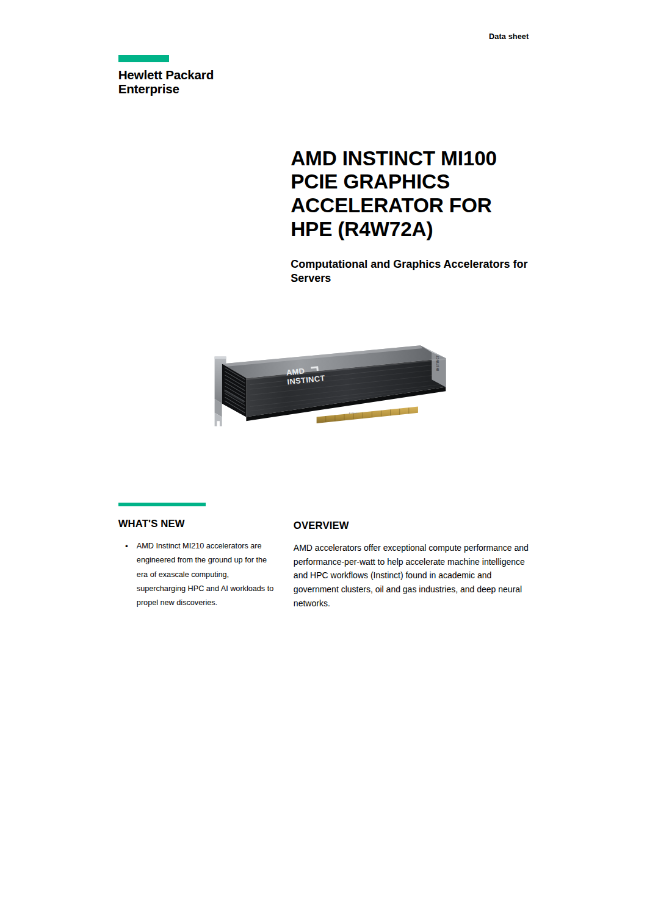Data sheet
Hewlett Packard
Enterprise
AMD INSTINCT MI100 PCIE GRAPHICS ACCELERATOR FOR HPE (R4W72A)
Computational and Graphics Accelerators for Servers
INSTINCT A179061 AMD INSTINCT
WHAT'S NEW
AMD Instinct MI210 accelerators are engineered from the ground up for the era of exascale computing, supercharging HPC and AI workloads to propel new discoveries.
OVERVIEW
AMD accelerators offer exceptional compute performance and performance-per-watt to help accelerate machine intelligence and HPC workflows (Instinct) found in academic and government clusters, oil and gas industries, and deep neural networks.